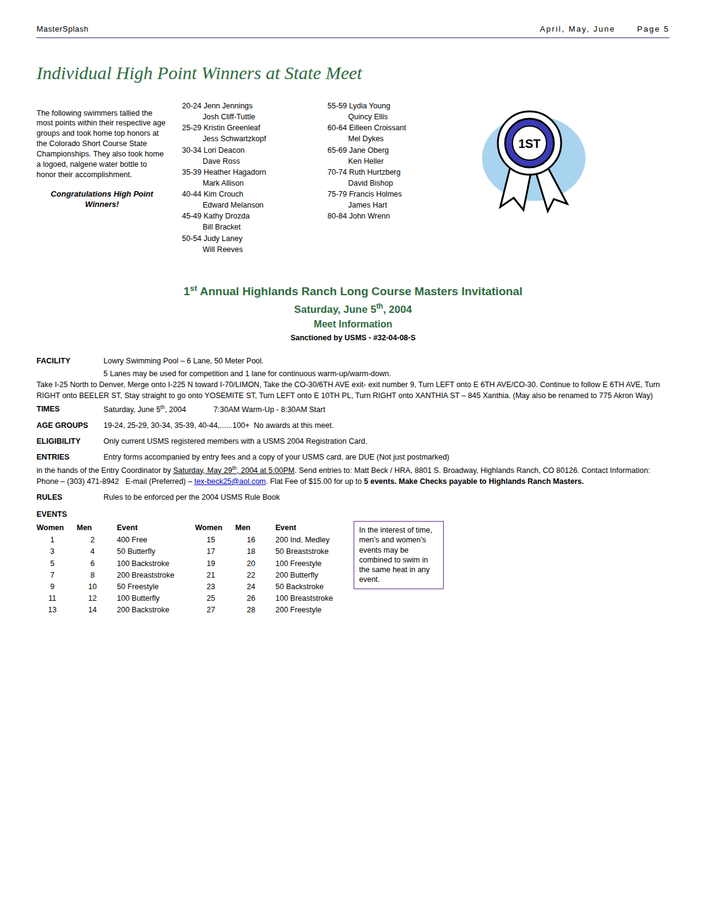MasterSplash
April, May, June Page 5
Individual High Point Winners at State Meet
The following swimmers tallied the most points within their respective age groups and took home top honors at the Colorado Short Course State Championships. They also took home a logoed, nalgene water bottle to honor their accomplishment.
Congratulations High Point Winners!
20-24 Jenn Jennings
Josh Cliff-Tuttle
25-29 Kristin Greenleaf
Jess Schwartzkopf
30-34 Lori Deacon
Dave Ross
35-39 Heather Hagadorn
Mark Allison
40-44 Kim Crouch
Edward Melanson
45-49 Kathy Drozda
Bill Bracket
50-54 Judy Laney
Will Reeves
55-59 Lydia Young
Quincy Ellis
60-64 Eilleen Croissant
Mel Dykes
65-69 Jane Oberg
Ken Heller
70-74 Ruth Hurtzberg
David Bishop
75-79 Francis Holmes
James Hart
80-84 John Wrenn
1ST
1st Annual Highlands Ranch Long Course Masters Invitational
Saturday, June 5th, 2004
Meet Information
Sanctioned by USMS - #32-04-08-S
FACILITY
Lowry Swimming Pool – 6 Lane, 50 Meter Pool.
5 Lanes may be used for competition and 1 lane for continuous warm-up/warm-down.
Take I-25 North to Denver, Merge onto I-225 N toward I-70/LIMON, Take the CO-30/6TH AVE exit- exit number 9, Turn LEFT onto E 6TH AVE/CO-30. Continue to follow E 6TH AVE, Turn RIGHT onto BEELER ST, Stay straight to go onto YOSEMITE ST, Turn LEFT onto E 10TH PL, Turn RIGHT onto XANTHIA ST – 845 Xanthia. (May also be renamed to 775 Akron Way)
TIMES
Saturday, June 5th, 2004 7:30AM Warm-Up - 8:30AM Start
AGE GROUPS
19-24, 25-29, 30-34, 35-39, 40-44,......100+ No awards at this meet.
ELIGIBILITY
Only current USMS registered members with a USMS 2004 Registration Card.
ENTRIES
Entry forms accompanied by entry fees and a copy of your USMS card, are DUE (Not just postmarked)
in the hands of the Entry Coordinator by Saturday, May 29th, 2004 at 5:00PM. Send entries to: Matt Beck / HRA, 8801 S. Broadway, Highlands Ranch, CO 80126. Contact Information: Phone – (303) 471-8942 E-mail (Preferred) – tex-beck25@aol.com. Flat Fee of $15.00 for up to 5 events. Make Checks payable to Highlands Ranch Masters.
RULES
Rules to be enforced per the 2004 USMS Rule Book
EVENTS
| Women | Men | Event |
| --- | --- | --- |
| 1 | 2 | 400 Free |
| 3 | 4 | 50 Butterfly |
| 5 | 6 | 100 Backstroke |
| 7 | 8 | 200 Breaststroke |
| 9 | 10 | 50 Freestyle |
| 11 | 12 | 100 Butterfly |
| 13 | 14 | 200 Backstroke |
| Women | Men | Event |
| --- | --- | --- |
| 15 | 16 | 200 Ind. Medley |
| 17 | 18 | 50 Breaststroke |
| 19 | 20 | 100 Freestyle |
| 21 | 22 | 200 Butterfly |
| 23 | 24 | 50 Backstroke |
| 25 | 26 | 100 Breaststroke |
| 27 | 28 | 200 Freestyle |
In the interest of time, men’s and women’s events may be combined to swim in the same heat in any event.